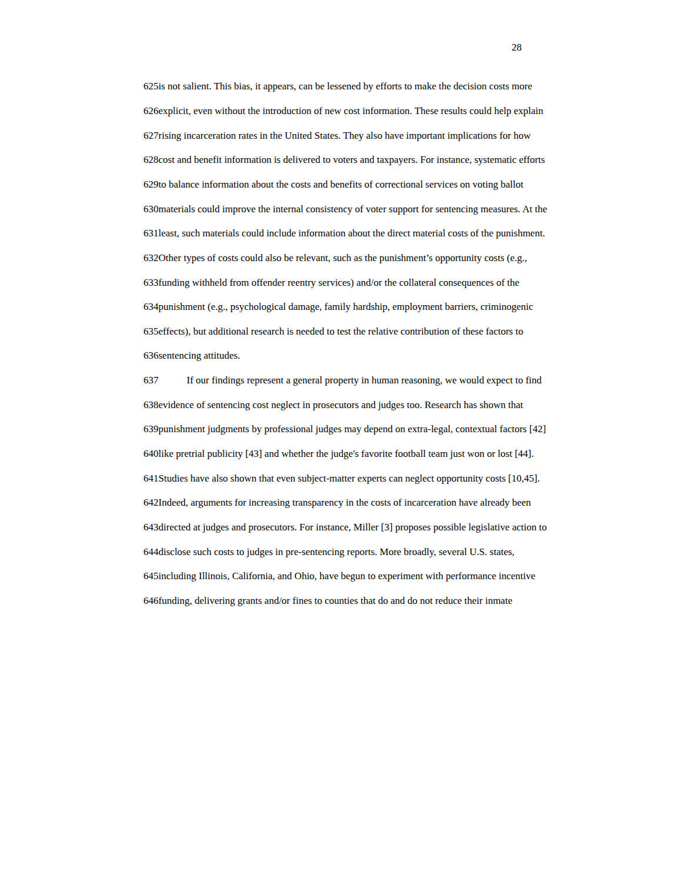28
| 625 | is not salient. This bias, it appears, can be lessened by efforts to make the decision costs more |
| 626 | explicit, even without the introduction of new cost information. These results could help explain |
| 627 | rising incarceration rates in the United States. They also have important implications for how |
| 628 | cost and benefit information is delivered to voters and taxpayers. For instance, systematic efforts |
| 629 | to balance information about the costs and benefits of correctional services on voting ballot |
| 630 | materials could improve the internal consistency of voter support for sentencing measures. At the |
| 631 | least, such materials could include information about the direct material costs of the punishment. |
| 632 | Other types of costs could also be relevant, such as the punishment’s opportunity costs (e.g., |
| 633 | funding withheld from offender reentry services) and/or the collateral consequences of the |
| 634 | punishment (e.g., psychological damage, family hardship, employment barriers, criminogenic |
| 635 | effects), but additional research is needed to test the relative contribution of these factors to |
| 636 | sentencing attitudes. |
| 637 | If our findings represent a general property in human reasoning, we would expect to find |
| 638 | evidence of sentencing cost neglect in prosecutors and judges too. Research has shown that |
| 639 | punishment judgments by professional judges may depend on extra-legal, contextual factors [42] |
| 640 | like pretrial publicity [43] and whether the judge's favorite football team just won or lost [44]. |
| 641 | Studies have also shown that even subject-matter experts can neglect opportunity costs [10,45]. |
| 642 | Indeed, arguments for increasing transparency in the costs of incarceration have already been |
| 643 | directed at judges and prosecutors. For instance, Miller [3] proposes possible legislative action to |
| 644 | disclose such costs to judges in pre-sentencing reports. More broadly, several U.S. states, |
| 645 | including Illinois, California, and Ohio, have begun to experiment with performance incentive |
| 646 | funding, delivering grants and/or fines to counties that do and do not reduce their inmate |